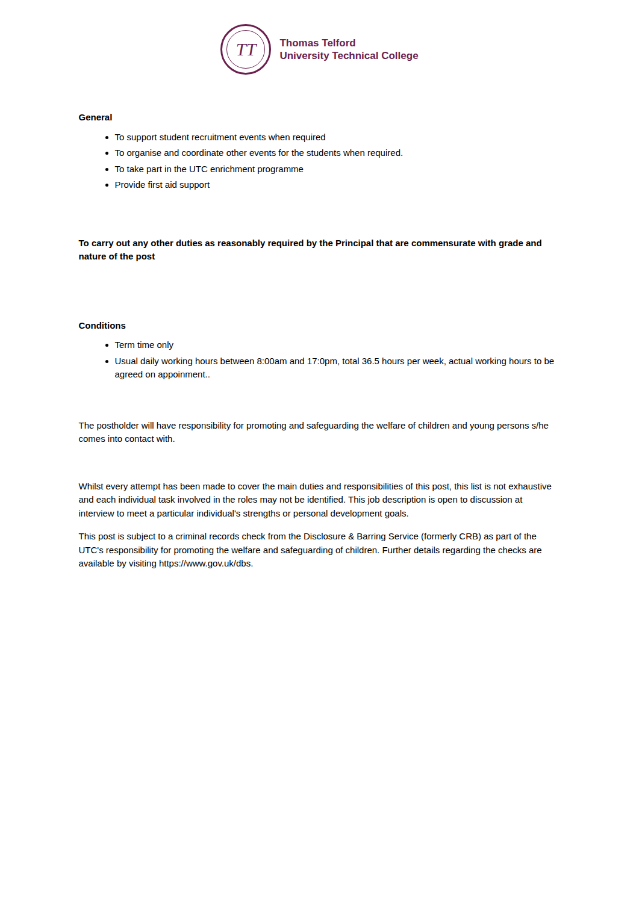TT
Thomas Telford
University Technical College
General
To support student recruitment events when required
To organise and coordinate other events for the students when required.
To take part in the UTC enrichment programme
Provide first aid support
To carry out any other duties as reasonably required by the Principal that are commensurate with grade and nature of the post
Conditions
Term time only
Usual daily working hours between 8:00am and 17:0pm, total 36.5 hours per week, actual working hours to be agreed on appoinment..
The postholder will have responsibility for promoting and safeguarding the welfare of children and young persons s/he comes into contact with.
Whilst every attempt has been made to cover the main duties and responsibilities of this post, this list is not exhaustive and each individual task involved in the roles may not be identified. This job description is open to discussion at interview to meet a particular individual's strengths or personal development goals.
This post is subject to a criminal records check from the Disclosure & Barring Service (formerly CRB) as part of the UTC's responsibility for promoting the welfare and safeguarding of children. Further details regarding the checks are available by visiting https://www.gov.uk/dbs.